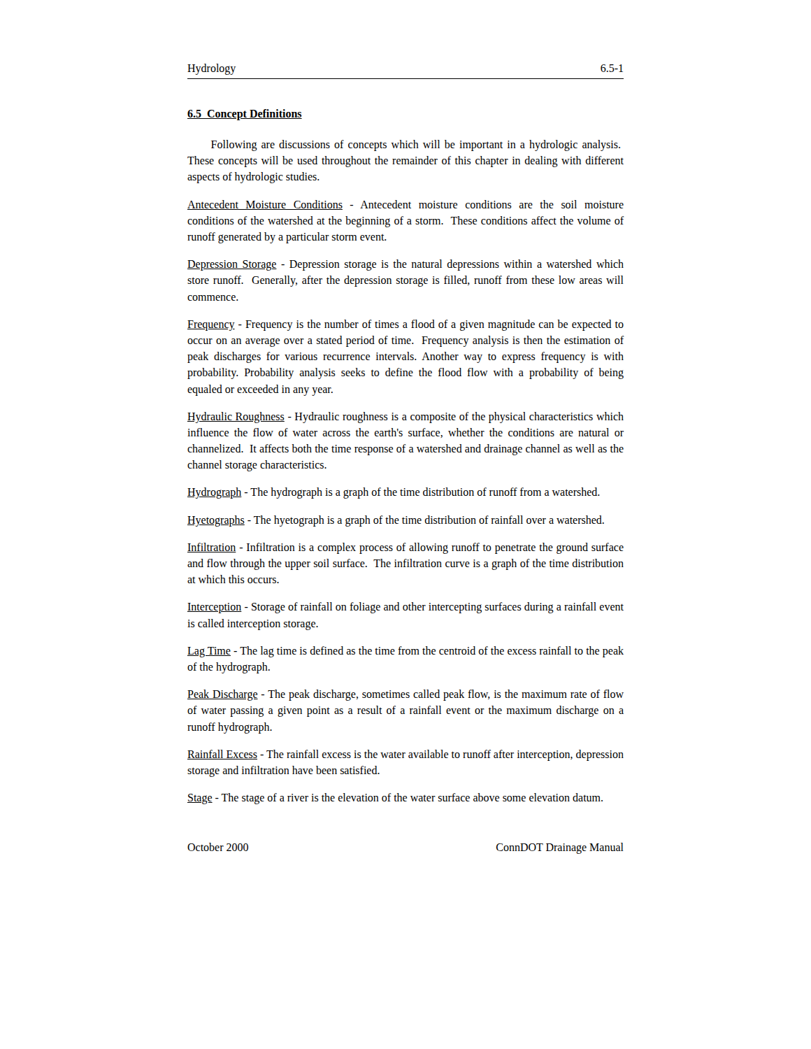Hydrology
6.5-1
6.5 Concept Definitions
Following are discussions of concepts which will be important in a hydrologic analysis. These concepts will be used throughout the remainder of this chapter in dealing with different aspects of hydrologic studies.
Antecedent Moisture Conditions - Antecedent moisture conditions are the soil moisture conditions of the watershed at the beginning of a storm. These conditions affect the volume of runoff generated by a particular storm event.
Depression Storage - Depression storage is the natural depressions within a watershed which store runoff. Generally, after the depression storage is filled, runoff from these low areas will commence.
Frequency - Frequency is the number of times a flood of a given magnitude can be expected to occur on an average over a stated period of time. Frequency analysis is then the estimation of peak discharges for various recurrence intervals. Another way to express frequency is with probability. Probability analysis seeks to define the flood flow with a probability of being equaled or exceeded in any year.
Hydraulic Roughness - Hydraulic roughness is a composite of the physical characteristics which influence the flow of water across the earth's surface, whether the conditions are natural or channelized. It affects both the time response of a watershed and drainage channel as well as the channel storage characteristics.
Hydrograph - The hydrograph is a graph of the time distribution of runoff from a watershed.
Hyetographs - The hyetograph is a graph of the time distribution of rainfall over a watershed.
Infiltration - Infiltration is a complex process of allowing runoff to penetrate the ground surface and flow through the upper soil surface. The infiltration curve is a graph of the time distribution at which this occurs.
Interception - Storage of rainfall on foliage and other intercepting surfaces during a rainfall event is called interception storage.
Lag Time - The lag time is defined as the time from the centroid of the excess rainfall to the peak of the hydrograph.
Peak Discharge - The peak discharge, sometimes called peak flow, is the maximum rate of flow of water passing a given point as a result of a rainfall event or the maximum discharge on a runoff hydrograph.
Rainfall Excess - The rainfall excess is the water available to runoff after interception, depression storage and infiltration have been satisfied.
Stage - The stage of a river is the elevation of the water surface above some elevation datum.
October 2000
ConnDOT Drainage Manual